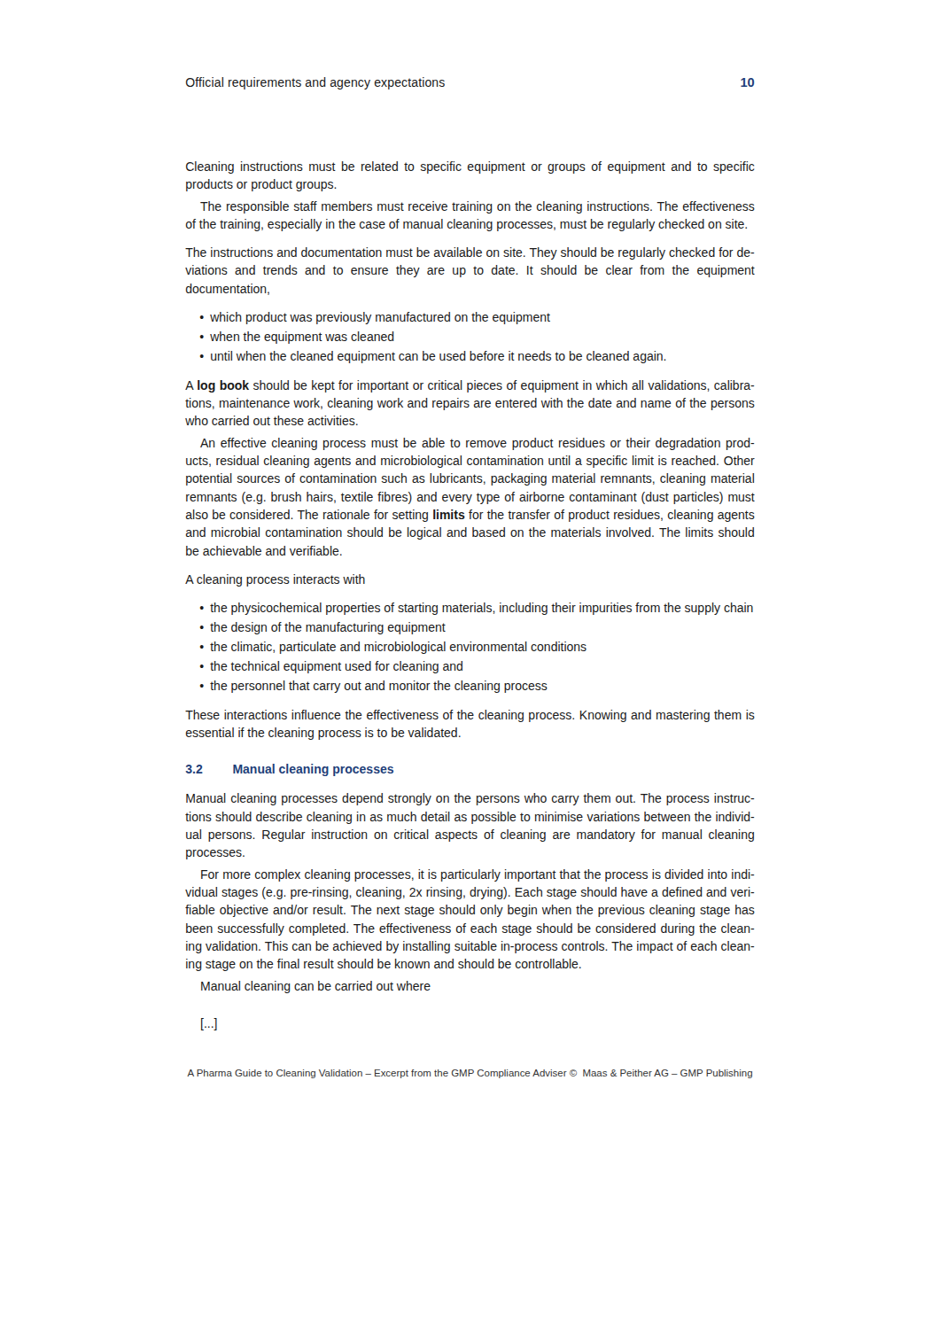Official requirements and agency expectations 10
Cleaning instructions must be related to specific equipment or groups of equipment and to specific products or product groups.
The responsible staff members must receive training on the cleaning instructions. The effectiveness of the training, especially in the case of manual cleaning processes, must be regularly checked on site.
The instructions and documentation must be available on site. They should be regularly checked for deviations and trends and to ensure they are up to date. It should be clear from the equipment documentation,
which product was previously manufactured on the equipment
when the equipment was cleaned
until when the cleaned equipment can be used before it needs to be cleaned again.
A log book should be kept for important or critical pieces of equipment in which all validations, calibrations, maintenance work, cleaning work and repairs are entered with the date and name of the persons who carried out these activities.
An effective cleaning process must be able to remove product residues or their degradation products, residual cleaning agents and microbiological contamination until a specific limit is reached. Other potential sources of contamination such as lubricants, packaging material remnants, cleaning material remnants (e.g. brush hairs, textile fibres) and every type of airborne contaminant (dust particles) must also be considered. The rationale for setting limits for the transfer of product residues, cleaning agents and microbial contamination should be logical and based on the materials involved. The limits should be achievable and verifiable.
A cleaning process interacts with
the physicochemical properties of starting materials, including their impurities from the supply chain
the design of the manufacturing equipment
the climatic, particulate and microbiological environmental conditions
the technical equipment used for cleaning and
the personnel that carry out and monitor the cleaning process
These interactions influence the effectiveness of the cleaning process. Knowing and mastering them is essential if the cleaning process is to be validated.
3.2 Manual cleaning processes
Manual cleaning processes depend strongly on the persons who carry them out. The process instructions should describe cleaning in as much detail as possible to minimise variations between the individual persons. Regular instruction on critical aspects of cleaning are mandatory for manual cleaning processes.
For more complex cleaning processes, it is particularly important that the process is divided into individual stages (e.g. pre-rinsing, cleaning, 2x rinsing, drying). Each stage should have a defined and verifiable objective and/or result. The next stage should only begin when the previous cleaning stage has been successfully completed. The effectiveness of each stage should be considered during the cleaning validation. This can be achieved by installing suitable in-process controls. The impact of each cleaning stage on the final result should be known and should be controllable.
Manual cleaning can be carried out where
[...]
A Pharma Guide to Cleaning Validation – Excerpt from the GMP Compliance Adviser © Maas & Peither AG – GMP Publishing